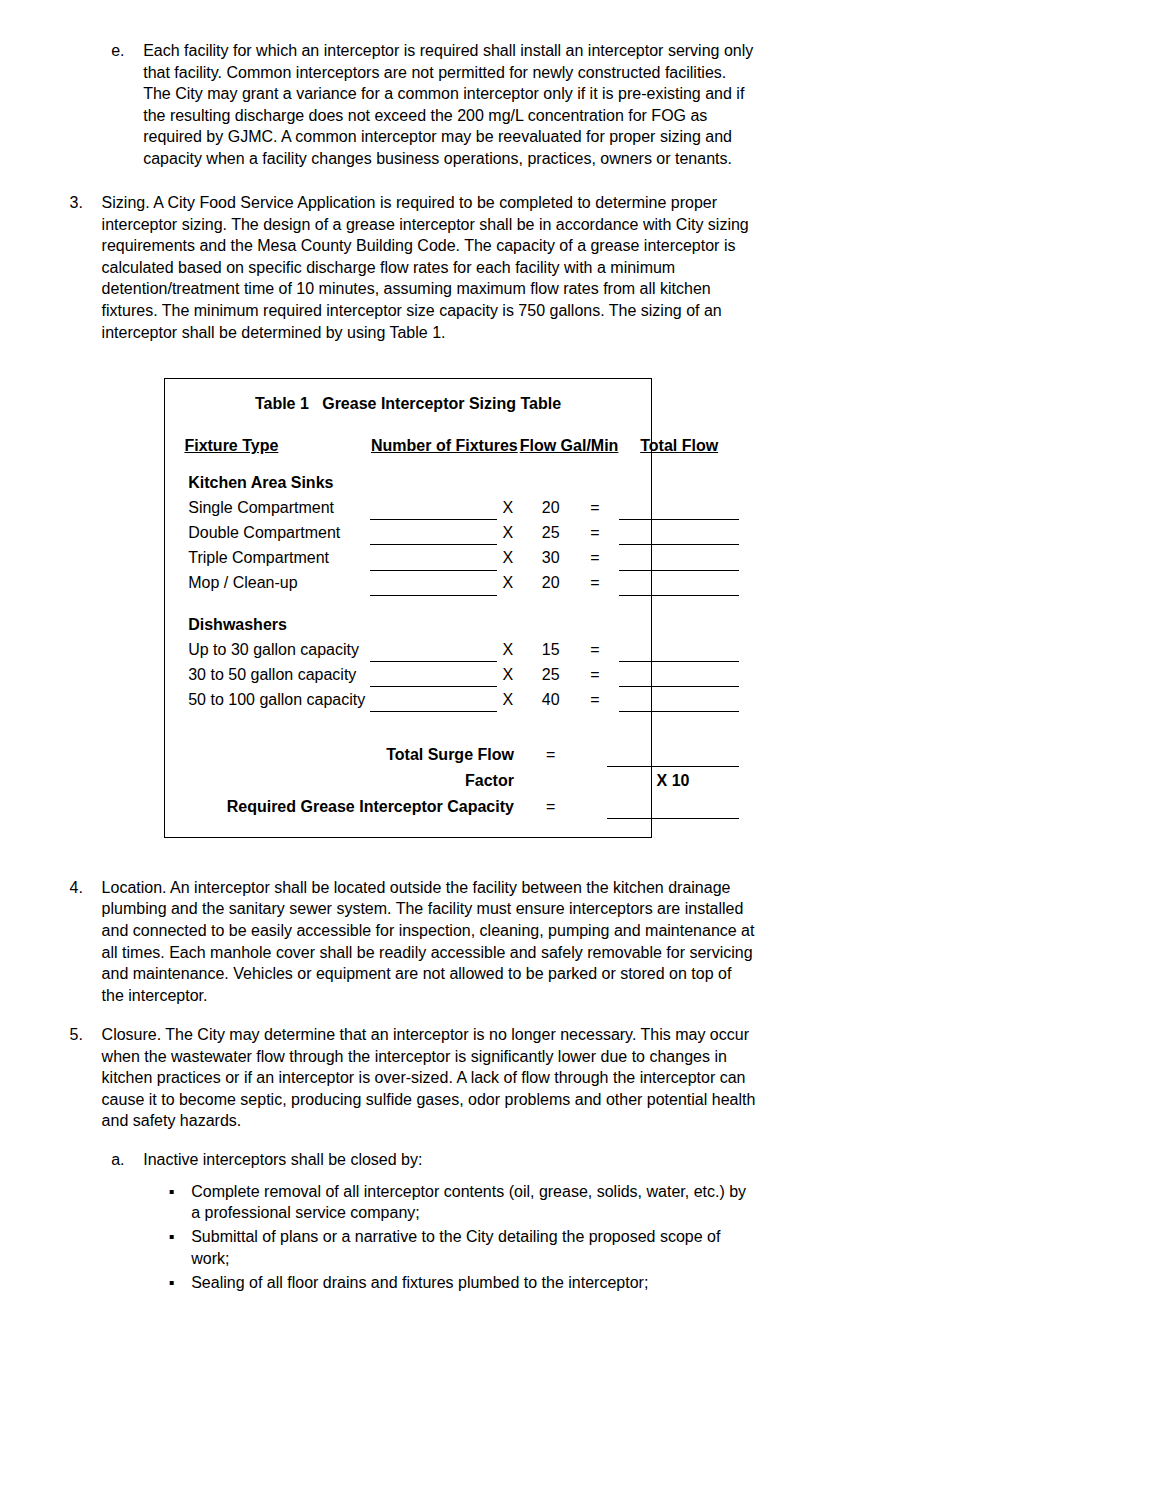e. Each facility for which an interceptor is required shall install an interceptor serving only that facility. Common interceptors are not permitted for newly constructed facilities. The City may grant a variance for a common interceptor only if it is pre-existing and if the resulting discharge does not exceed the 200 mg/L concentration for FOG as required by GJMC. A common interceptor may be reevaluated for proper sizing and capacity when a facility changes business operations, practices, owners or tenants.
3. Sizing. A City Food Service Application is required to be completed to determine proper interceptor sizing. The design of a grease interceptor shall be in accordance with City sizing requirements and the Mesa County Building Code. The capacity of a grease interceptor is calculated based on specific discharge flow rates for each facility with a minimum detention/treatment time of 10 minutes, assuming maximum flow rates from all kitchen fixtures. The minimum required interceptor size capacity is 750 gallons. The sizing of an interceptor shall be determined by using Table 1.
Table 1 Grease Interceptor Sizing Table
| Fixture Type | Number of Fixtures | Flow Gal/Min | Total Flow |
| --- | --- | --- | --- |
| Kitchen Area Sinks | | | | | | |
| Single Compartment | | X | 20 | = | | |
| Double Compartment | | X | 25 | = | | |
| Triple Compartment | | X | 30 | = | | |
| Mop / Clean-up | | X | 20 | = | | |
| Dishwashers | | | | | | |
| Up to 30 gallon capacity | | X | 15 | = | | |
| 30 to 50 gallon capacity | | X | 25 | = | | |
| 50 to 100 gallon capacity | | X | 40 | = | | |
| Total Surge Flow | = | | |
| Factor | | | X 10 |
| Required Grease Interceptor Capacity | = | | |
4. Location. An interceptor shall be located outside the facility between the kitchen drainage plumbing and the sanitary sewer system. The facility must ensure interceptors are installed and connected to be easily accessible for inspection, cleaning, pumping and maintenance at all times. Each manhole cover shall be readily accessible and safely removable for servicing and maintenance. Vehicles or equipment are not allowed to be parked or stored on top of the interceptor.
5. Closure. The City may determine that an interceptor is no longer necessary. This may occur when the wastewater flow through the interceptor is significantly lower due to changes in kitchen practices or if an interceptor is over-sized. A lack of flow through the interceptor can cause it to become septic, producing sulfide gases, odor problems and other potential health and safety hazards.
a. Inactive interceptors shall be closed by:
Complete removal of all interceptor contents (oil, grease, solids, water, etc.) by a professional service company;
Submittal of plans or a narrative to the City detailing the proposed scope of work;
Sealing of all floor drains and fixtures plumbed to the interceptor;